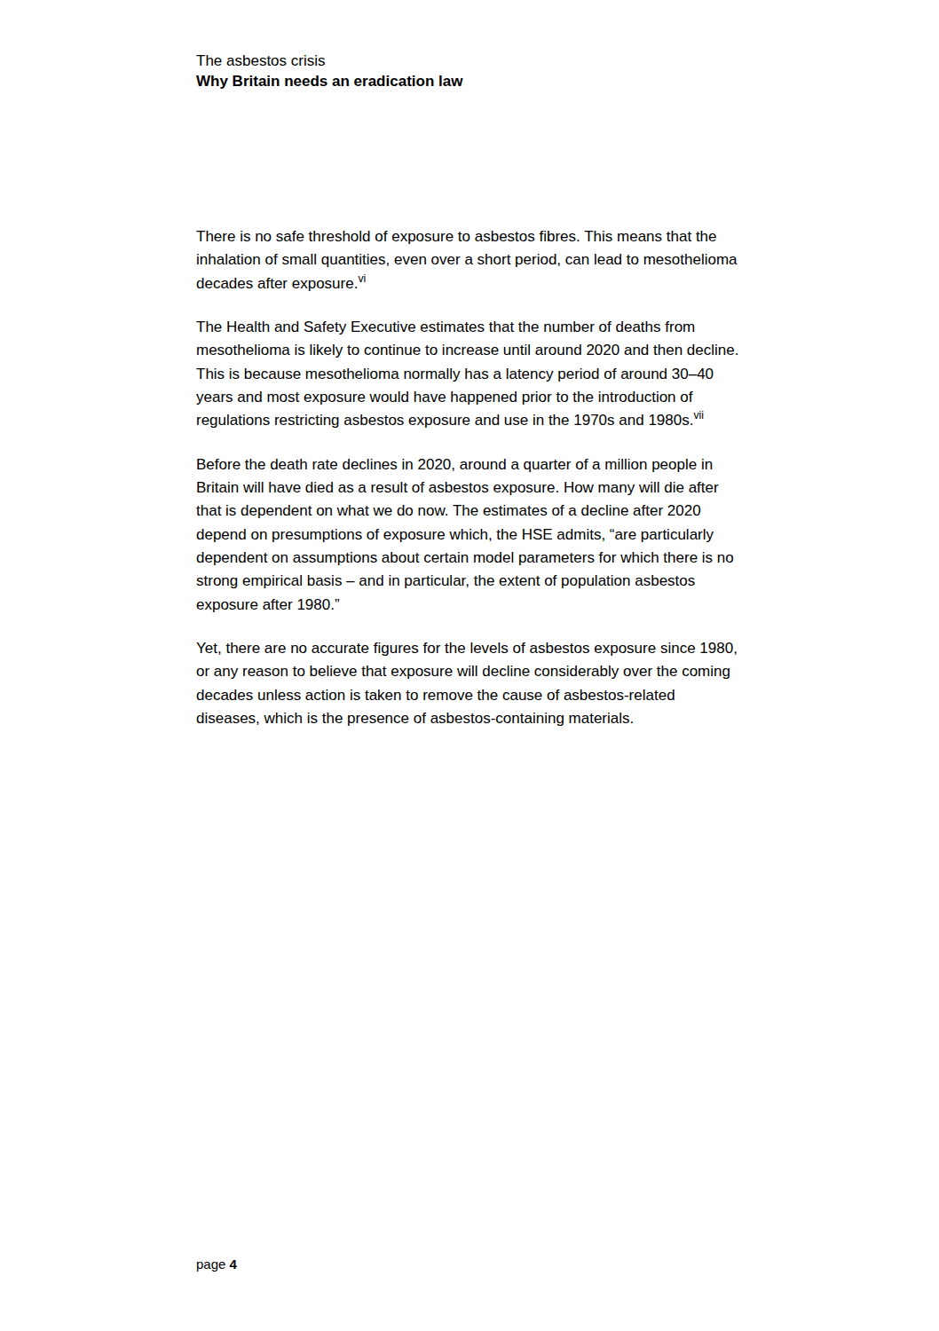The asbestos crisis
Why Britain needs an eradication law
There is no safe threshold of exposure to asbestos fibres. This means that the inhalation of small quantities, even over a short period, can lead to mesothelioma decades after exposure.vi
The Health and Safety Executive estimates that the number of deaths from mesothelioma is likely to continue to increase until around 2020 and then decline. This is because mesothelioma normally has a latency period of around 30–40 years and most exposure would have happened prior to the introduction of regulations restricting asbestos exposure and use in the 1970s and 1980s.vii
Before the death rate declines in 2020, around a quarter of a million people in Britain will have died as a result of asbestos exposure. How many will die after that is dependent on what we do now. The estimates of a decline after 2020 depend on presumptions of exposure which, the HSE admits, “are particularly dependent on assumptions about certain model parameters for which there is no strong empirical basis – and in particular, the extent of population asbestos exposure after 1980.”
Yet, there are no accurate figures for the levels of asbestos exposure since 1980, or any reason to believe that exposure will decline considerably over the coming decades unless action is taken to remove the cause of asbestos-related diseases, which is the presence of asbestos-containing materials.
page 4